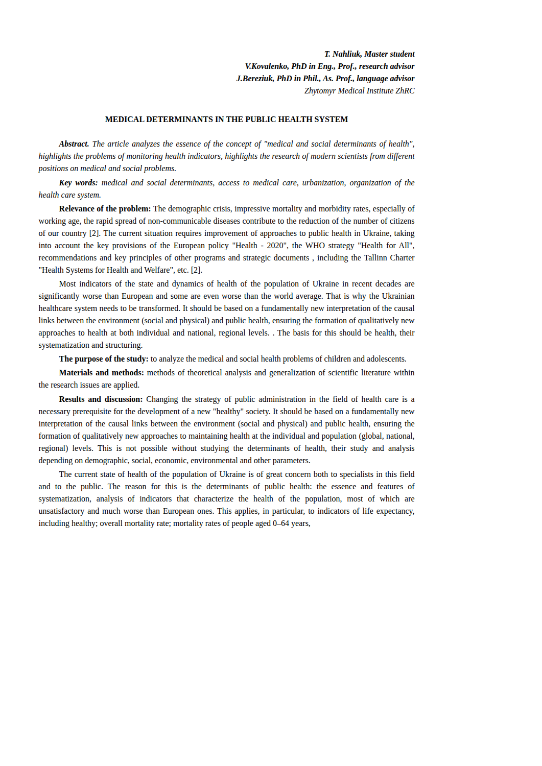T. Nahliuk, Master student
V.Kovalenko, PhD in Eng., Prof., research advisor
J.Bereziuk, PhD in Phil., As. Prof., language advisor
Zhytomyr Medical Institute ZhRC
Medical Determinants in the Public Health System
Abstract. The article analyzes the essence of the concept of "medical and social determinants of health", highlights the problems of monitoring health indicators, highlights the research of modern scientists from different positions on medical and social problems.
Key words: medical and social determinants, access to medical care, urbanization, organization of the health care system.
Relevance of the problem: The demographic crisis, impressive mortality and morbidity rates, especially of working age, the rapid spread of non-communicable diseases contribute to the reduction of the number of citizens of our country [2]. The current situation requires improvement of approaches to public health in Ukraine, taking into account the key provisions of the European policy "Health - 2020", the WHO strategy "Health for All", recommendations and key principles of other programs and strategic documents , including the Tallinn Charter "Health Systems for Health and Welfare", etc. [2].
Most indicators of the state and dynamics of health of the population of Ukraine in recent decades are significantly worse than European and some are even worse than the world average. That is why the Ukrainian healthcare system needs to be transformed. It should be based on a fundamentally new interpretation of the causal links between the environment (social and physical) and public health, ensuring the formation of qualitatively new approaches to health at both individual and national, regional levels. . The basis for this should be health, their systematization and structuring.
The purpose of the study: to analyze the medical and social health problems of children and adolescents.
Materials and methods: methods of theoretical analysis and generalization of scientific literature within the research issues are applied.
Results and discussion: Changing the strategy of public administration in the field of health care is a necessary prerequisite for the development of a new "healthy" society. It should be based on a fundamentally new interpretation of the causal links between the environment (social and physical) and public health, ensuring the formation of qualitatively new approaches to maintaining health at the individual and population (global, national, regional) levels. This is not possible without studying the determinants of health, their study and analysis depending on demographic, social, economic, environmental and other parameters.
The current state of health of the population of Ukraine is of great concern both to specialists in this field and to the public. The reason for this is the determinants of public health: the essence and features of systematization, analysis of indicators that characterize the health of the population, most of which are unsatisfactory and much worse than European ones. This applies, in particular, to indicators of life expectancy, including healthy; overall mortality rate; mortality rates of people aged 0–64 years,